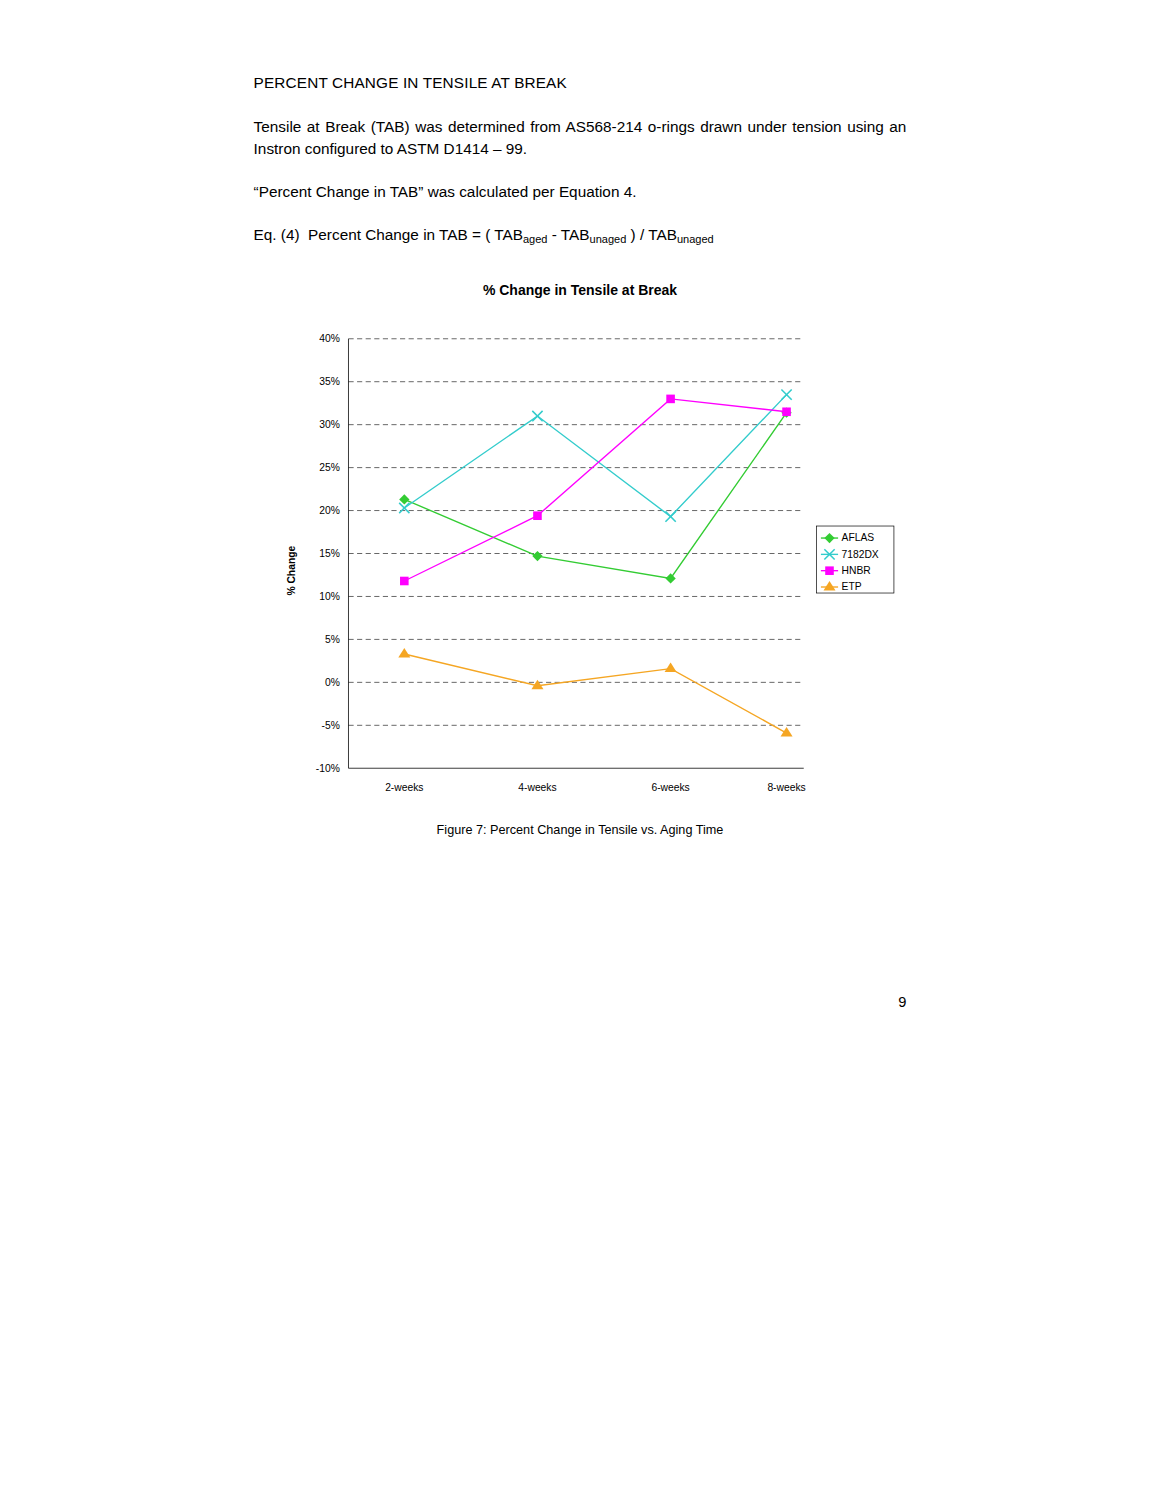PERCENT CHANGE IN TENSILE AT BREAK
Tensile at Break (TAB) was determined from AS568-214 o-rings drawn under tension using an Instron configured to ASTM D1414 – 99.
“Percent Change in TAB” was calculated per Equation 4.
Eq. (4) Percent Change in TAB = ( TABaged - TABunaged ) / TABunaged
% Change in Tensile at Break
Chart coordinate system: viewBox 0 0 760 560 Plot area: x from 110 to 640, y from 30 (40%) to 530 (-10%) Value mapping: y = 530 - ((v + 10) / 50) * 500 (v in percent) 40% -> 30 ; 35% -> 80 ; 30% -> 130 ; 25% -> 180 ; 20% -> 230 15% -> 280 ; 10% -> 330 ; 5% -> 380 ; 0% -> 430 ; -5% -> 480 ; -10% -> 530 Category x positions: 2wk=175, 4wk=330, 6wk=485, 8wk=620 40% 35% 30% 25% 20% 15% 10% 5% 0% -5% -10% % Change 2-weeks 4-weeks 6-weeks 8-weeks ===== Series: AFLAS (green, diamond) ===== values: 21.3, 14.7, 12.1, 31.4 -> y: 117, 183, 209, 16? recompute: 21.3 -> 530 - ((31.3)/50)*500 = 530 - 313 = 217 14.7 -> 530 - ((24.7)/50)*500 = 530 - 247 = 283 12.1 -> 530 - ((22.1)/50)*500 = 530 - 221 = 309 31.4 -> 530 - ((41.4)/50)*500 = 530 - 414 = 116 ===== Series: 7182DX (cyan, x marker) ===== values: 20.3, 31.0, 19.3, 33.5 20.3 -> 530 - (30.3/50)*500 = 530 - 303 = 227 31.0 -> 530 - (41.0/50)*500 = 530 - 410 = 120 19.3 -> 530 - (29.3/50)*500 = 530 - 293 = 237 33.5 -> 530 - (43.5/50)*500 = 530 - 435 = 95 ===== Series: HNBR (magenta, square) ===== values: 11.8, 19.4, 33.0, 31.5 11.8 -> 530 - (21.8/50)*500 = 530 - 218 = 312 19.4 -> 530 - (29.4/50)*500 = 530 - 294 = 236 33.0 -> 530 - (43.0/50)*500 = 530 - 430 = 100 31.5 -> 530 - (41.5/50)*500 = 530 - 415 = 115 ===== Series: ETP (orange, triangle) ===== values: 3.3, -0.4, 1.6, -5.9 3.3 -> 530 - (13.3/50)*500 = 530 - 133 = 397 -0.4 -> 530 - (9.6/50)*500 = 530 - 96 = 434 1.6 -> 530 - (11.6/50)*500 = 530 - 116 = 414 -5.9 -> 530 - (4.1/50)*500 = 530 - 41 = 489 AFLAS 7182DX HNBR ETP
Figure 7: Percent Change in Tensile vs. Aging Time
9